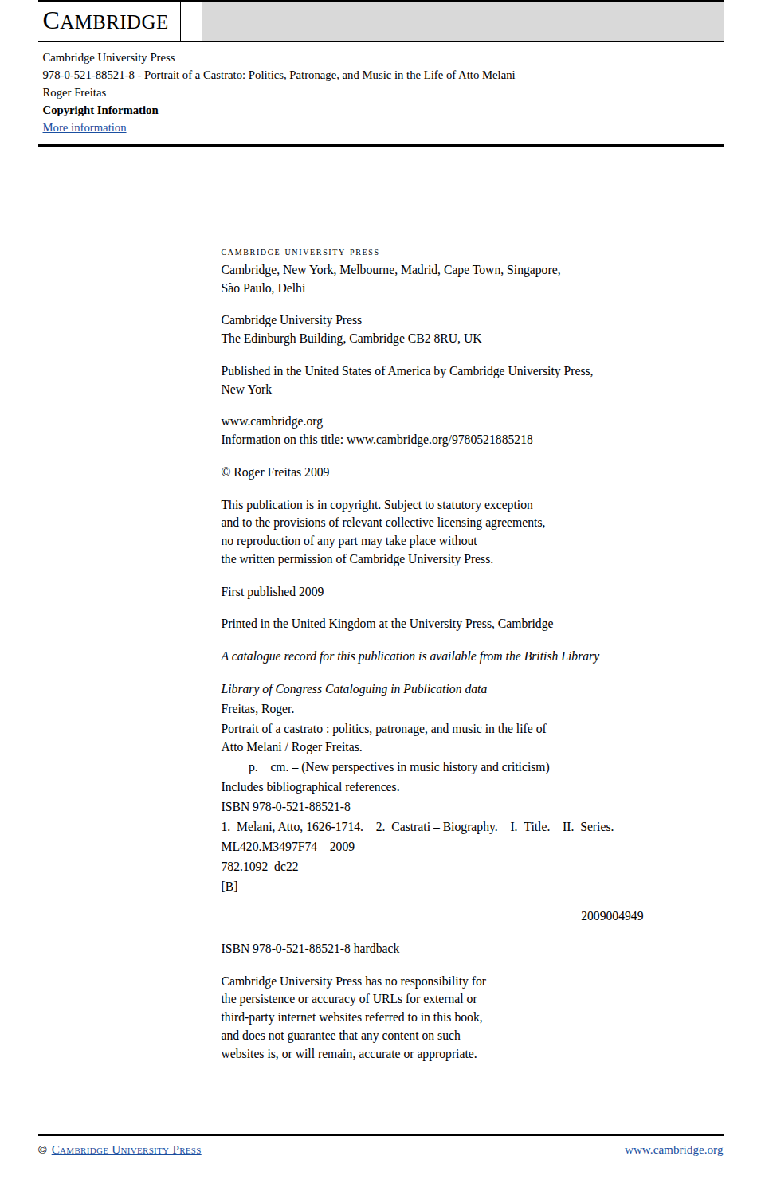CAMBRIDGE
Cambridge University Press 978-0-521-88521-8 - Portrait of a Castrato: Politics, Patronage, and Music in the Life of Atto Melani Roger Freitas Copyright Information More information
cambridge university press
Cambridge, New York, Melbourne, Madrid, Cape Town, Singapore,
São Paulo, Delhi
Cambridge University Press
The Edinburgh Building, Cambridge CB2 8RU, UK
Published in the United States of America by Cambridge University Press,
New York
www.cambridge.org
Information on this title: www.cambridge.org/9780521885218
© Roger Freitas 2009
This publication is in copyright. Subject to statutory exception
and to the provisions of relevant collective licensing agreements,
no reproduction of any part may take place without
the written permission of Cambridge University Press.
First published 2009
Printed in the United Kingdom at the University Press, Cambridge
A catalogue record for this publication is available from the British Library
Library of Congress Cataloguing in Publication data
Freitas, Roger.
Portrait of a castrato : politics, patronage, and music in the life of
Atto Melani / Roger Freitas.
p. cm. – (New perspectives in music history and criticism)
Includes bibliographical references.
ISBN 978-0-521-88521-8
1. Melani, Atto, 1626-1714. 2. Castrati – Biography. I. Title. II. Series.
ML420.M3497F74 2009
782.1092–dc22
[B]
2009004949
ISBN 978-0-521-88521-8 hardback
Cambridge University Press has no responsibility for
the persistence or accuracy of URLs for external or
third-party internet websites referred to in this book,
and does not guarantee that any content on such
websites is, or will remain, accurate or appropriate.
© Cambridge University Press
www.cambridge.org